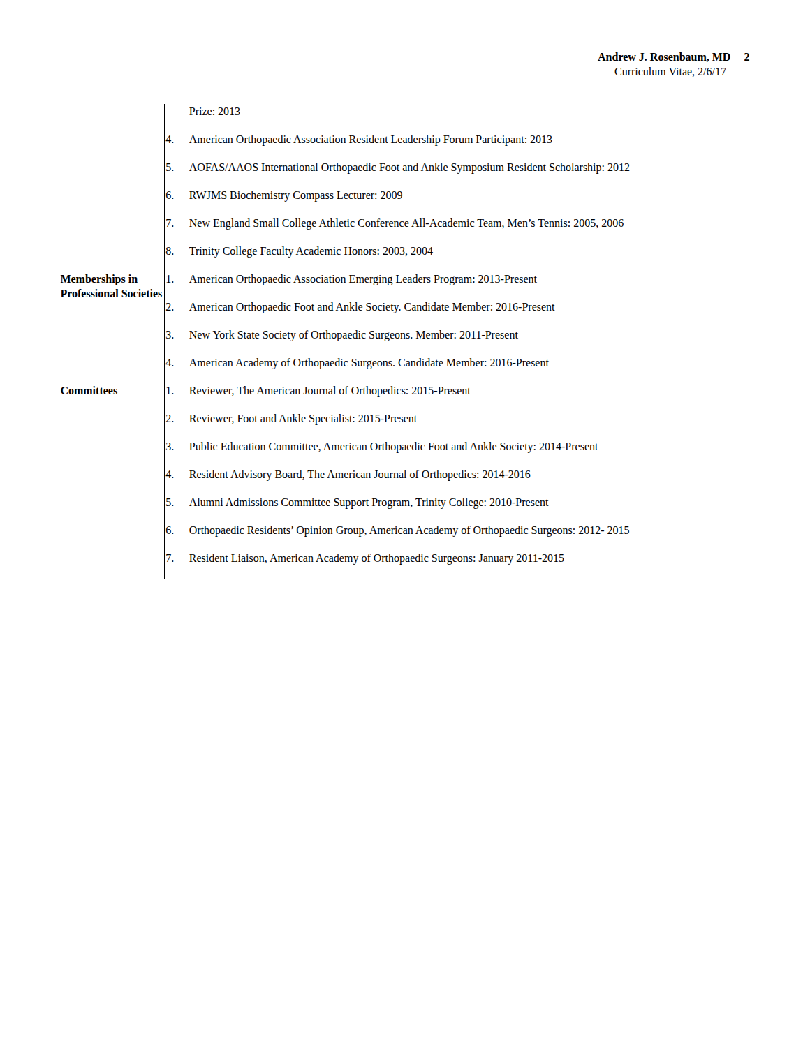Andrew J. Rosenbaum, MD2
Curriculum Vitae, 2/6/17
| | | Prize: 2013 4. American Orthopaedic Association Resident Leadership Forum Participant: 2013 5. AOFAS/AAOS International Orthopaedic Foot and Ankle Symposium Resident Scholarship: 2012 6. RWJMS Biochemistry Compass Lecturer: 2009 7. New England Small College Athletic Conference All-Academic Team, Men’s Tennis: 2005, 2006 8. Trinity College Faculty Academic Honors: 2003, 2004 |
| Memberships in Professional Societies | | 1. American Orthopaedic Association Emerging Leaders Program: 2013-Present 2. American Orthopaedic Foot and Ankle Society. Candidate Member: 2016-Present 3. New York State Society of Orthopaedic Surgeons. Member: 2011-Present 4. American Academy of Orthopaedic Surgeons. Candidate Member: 2016-Present |
| Committees | | 1. Reviewer, The American Journal of Orthopedics: 2015-Present 2. Reviewer, Foot and Ankle Specialist: 2015-Present 3. Public Education Committee, American Orthopaedic Foot and Ankle Society: 2014-Present 4. Resident Advisory Board, The American Journal of Orthopedics: 2014-2016 5. Alumni Admissions Committee Support Program, Trinity College: 2010-Present 6. Orthopaedic Residents’ Opinion Group, American Academy of Orthopaedic Surgeons: 2012- 2015 7. Resident Liaison, American Academy of Orthopaedic Surgeons: January 2011-2015 |